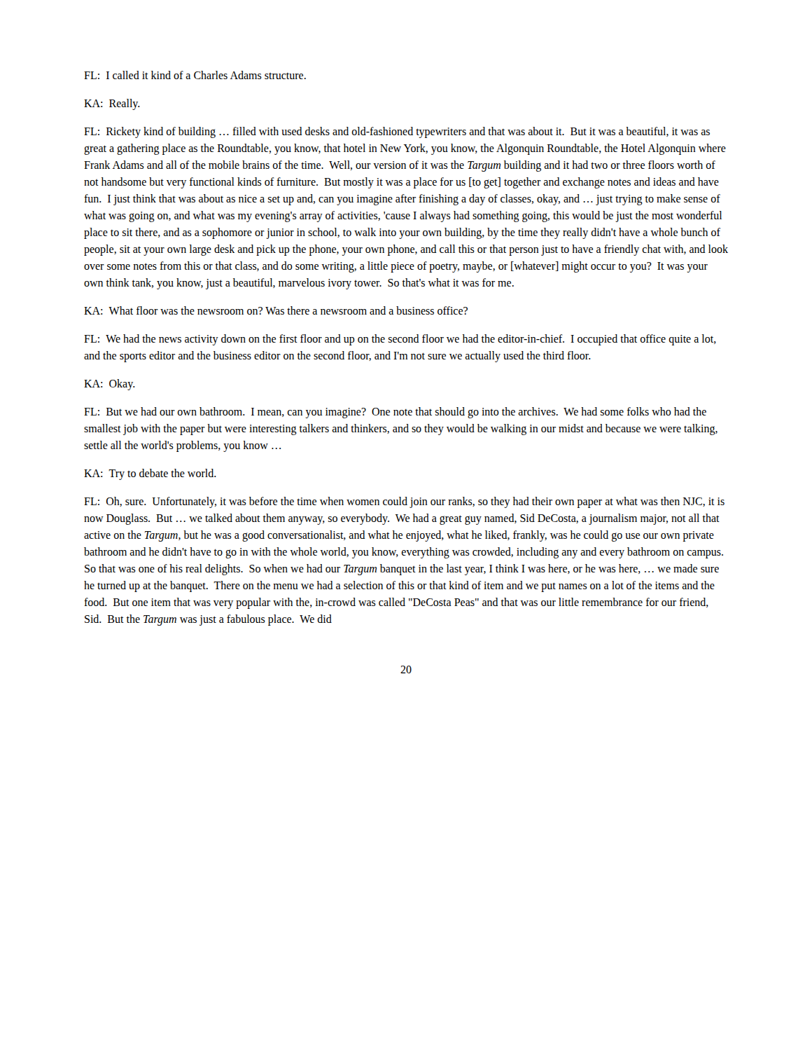FL: I called it kind of a Charles Adams structure.
KA: Really.
FL: Rickety kind of building … filled with used desks and old-fashioned typewriters and that was about it. But it was a beautiful, it was as great a gathering place as the Roundtable, you know, that hotel in New York, you know, the Algonquin Roundtable, the Hotel Algonquin where Frank Adams and all of the mobile brains of the time. Well, our version of it was the Targum building and it had two or three floors worth of not handsome but very functional kinds of furniture. But mostly it was a place for us [to get] together and exchange notes and ideas and have fun. I just think that was about as nice a set up and, can you imagine after finishing a day of classes, okay, and … just trying to make sense of what was going on, and what was my evening's array of activities, 'cause I always had something going, this would be just the most wonderful place to sit there, and as a sophomore or junior in school, to walk into your own building, by the time they really didn't have a whole bunch of people, sit at your own large desk and pick up the phone, your own phone, and call this or that person just to have a friendly chat with, and look over some notes from this or that class, and do some writing, a little piece of poetry, maybe, or [whatever] might occur to you? It was your own think tank, you know, just a beautiful, marvelous ivory tower. So that's what it was for me.
KA: What floor was the newsroom on? Was there a newsroom and a business office?
FL: We had the news activity down on the first floor and up on the second floor we had the editor-in-chief. I occupied that office quite a lot, and the sports editor and the business editor on the second floor, and I'm not sure we actually used the third floor.
KA: Okay.
FL: But we had our own bathroom. I mean, can you imagine? One note that should go into the archives. We had some folks who had the smallest job with the paper but were interesting talkers and thinkers, and so they would be walking in our midst and because we were talking, settle all the world's problems, you know …
KA: Try to debate the world.
FL: Oh, sure. Unfortunately, it was before the time when women could join our ranks, so they had their own paper at what was then NJC, it is now Douglass. But … we talked about them anyway, so everybody. We had a great guy named, Sid DeCosta, a journalism major, not all that active on the Targum, but he was a good conversationalist, and what he enjoyed, what he liked, frankly, was he could go use our own private bathroom and he didn't have to go in with the whole world, you know, everything was crowded, including any and every bathroom on campus. So that was one of his real delights. So when we had our Targum banquet in the last year, I think I was here, or he was here, … we made sure he turned up at the banquet. There on the menu we had a selection of this or that kind of item and we put names on a lot of the items and the food. But one item that was very popular with the, in-crowd was called "DeCosta Peas" and that was our little remembrance for our friend, Sid. But the Targum was just a fabulous place. We did
20